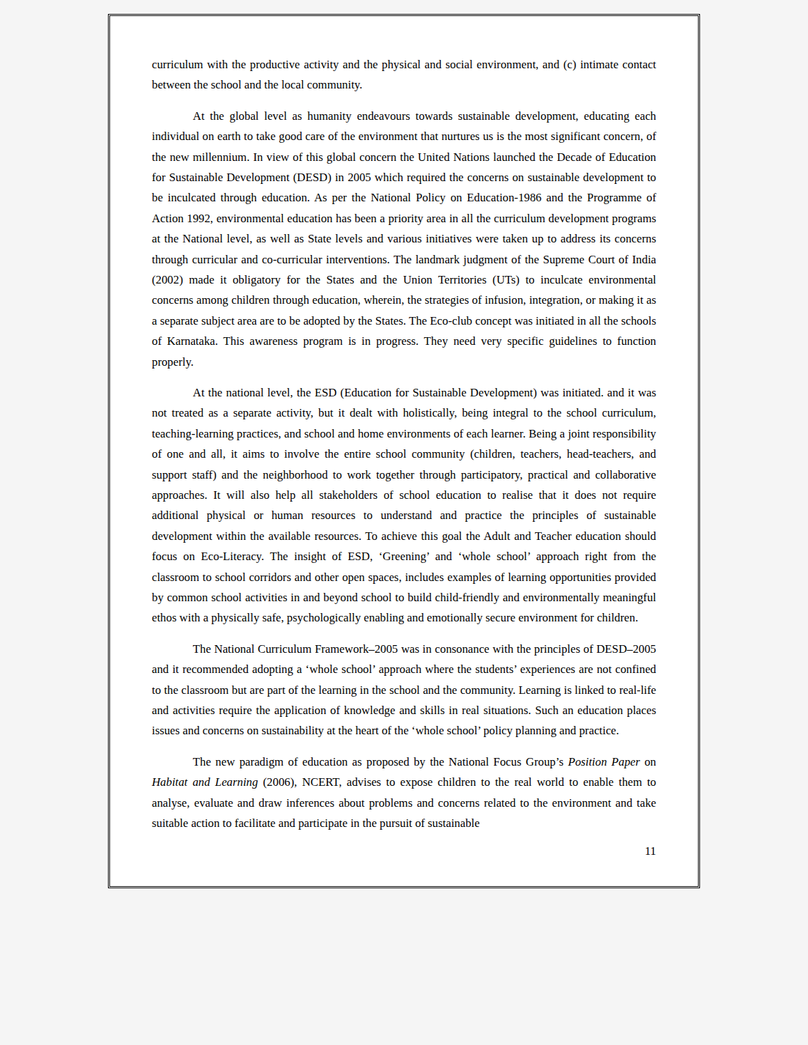curriculum with the productive activity and the physical and social environment, and (c) intimate contact between the school and the local community.
At the global level as humanity endeavours towards sustainable development, educating each individual on earth to take good care of the environment that nurtures us is the most significant concern, of the new millennium. In view of this global concern the United Nations launched the Decade of Education for Sustainable Development (DESD) in 2005 which required the concerns on sustainable development to be inculcated through education. As per the National Policy on Education-1986 and the Programme of Action 1992, environmental education has been a priority area in all the curriculum development programs at the National level, as well as State levels and various initiatives were taken up to address its concerns through curricular and co-curricular interventions. The landmark judgment of the Supreme Court of India (2002) made it obligatory for the States and the Union Territories (UTs) to inculcate environmental concerns among children through education, wherein, the strategies of infusion, integration, or making it as a separate subject area are to be adopted by the States. The Eco-club concept was initiated in all the schools of Karnataka. This awareness program is in progress. They need very specific guidelines to function properly.
At the national level, the ESD (Education for Sustainable Development) was initiated. and it was not treated as a separate activity, but it dealt with holistically, being integral to the school curriculum, teaching-learning practices, and school and home environments of each learner. Being a joint responsibility of one and all, it aims to involve the entire school community (children, teachers, head-teachers, and support staff) and the neighborhood to work together through participatory, practical and collaborative approaches. It will also help all stakeholders of school education to realise that it does not require additional physical or human resources to understand and practice the principles of sustainable development within the available resources. To achieve this goal the Adult and Teacher education should focus on Eco-Literacy. The insight of ESD, ‘Greening’ and ‘whole school’ approach right from the classroom to school corridors and other open spaces, includes examples of learning opportunities provided by common school activities in and beyond school to build child-friendly and environmentally meaningful ethos with a physically safe, psychologically enabling and emotionally secure environment for children.
The National Curriculum Framework–2005 was in consonance with the principles of DESD–2005 and it recommended adopting a ‘whole school’ approach where the students’ experiences are not confined to the classroom but are part of the learning in the school and the community. Learning is linked to real-life and activities require the application of knowledge and skills in real situations. Such an education places issues and concerns on sustainability at the heart of the ‘whole school’ policy planning and practice.
The new paradigm of education as proposed by the National Focus Group’s Position Paper on Habitat and Learning (2006), NCERT, advises to expose children to the real world to enable them to analyse, evaluate and draw inferences about problems and concerns related to the environment and take suitable action to facilitate and participate in the pursuit of sustainable
11